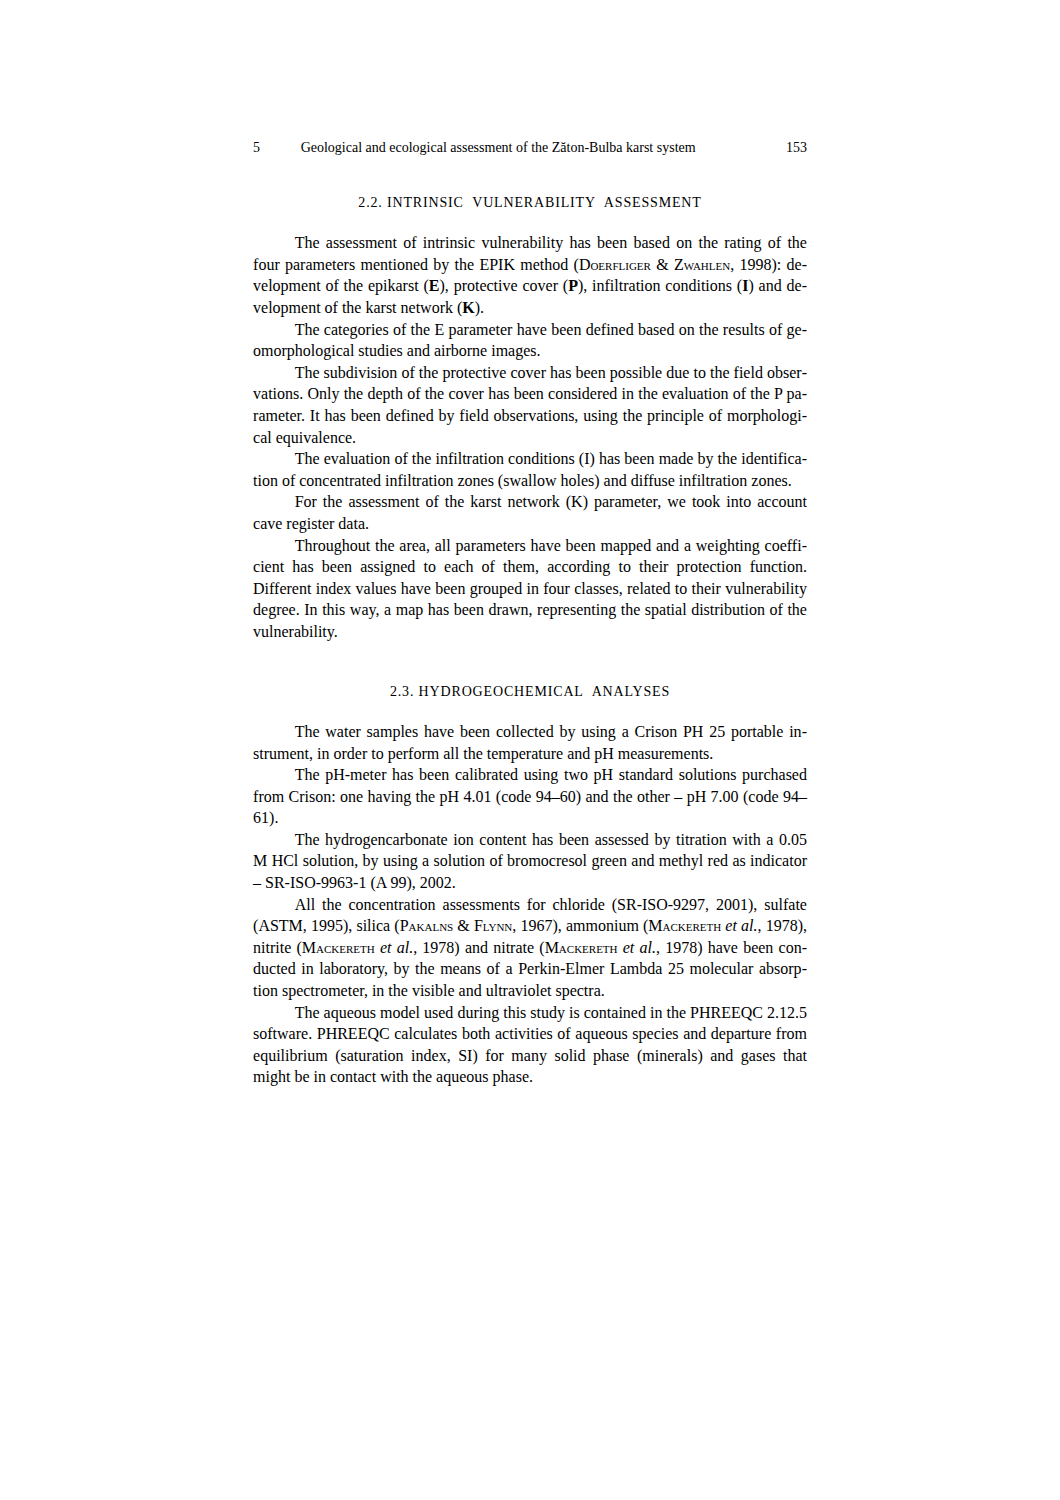5 Geological and ecological assessment of the Zăton-Bulba karst system 153
2.2. INTRINSIC VULNERABILITY ASSESSMENT
The assessment of intrinsic vulnerability has been based on the rating of the four parameters mentioned by the EPIK method (Doerfliger & Zwahlen, 1998): development of the epikarst (E), protective cover (P), infiltration conditions (I) and development of the karst network (K).
The categories of the E parameter have been defined based on the results of geomorphological studies and airborne images.
The subdivision of the protective cover has been possible due to the field observations. Only the depth of the cover has been considered in the evaluation of the P parameter. It has been defined by field observations, using the principle of morphological equivalence.
The evaluation of the infiltration conditions (I) has been made by the identification of concentrated infiltration zones (swallow holes) and diffuse infiltration zones.
For the assessment of the karst network (K) parameter, we took into account cave register data.
Throughout the area, all parameters have been mapped and a weighting coefficient has been assigned to each of them, according to their protection function. Different index values have been grouped in four classes, related to their vulnerability degree. In this way, a map has been drawn, representing the spatial distribution of the vulnerability.
2.3. HYDROGEOCHEMICAL ANALYSES
The water samples have been collected by using a Crison PH 25 portable instrument, in order to perform all the temperature and pH measurements.
The pH-meter has been calibrated using two pH standard solutions purchased from Crison: one having the pH 4.01 (code 94–60) and the other – pH 7.00 (code 94–61).
The hydrogencarbonate ion content has been assessed by titration with a 0.05 M HCl solution, by using a solution of bromocresol green and methyl red as indicator – SR-ISO-9963-1 (A 99), 2002.
All the concentration assessments for chloride (SR-ISO-9297, 2001), sulfate (ASTM, 1995), silica (Pakalns & Flynn, 1967), ammonium (Mackereth et al., 1978), nitrite (Mackereth et al., 1978) and nitrate (Mackereth et al., 1978) have been conducted in laboratory, by the means of a Perkin-Elmer Lambda 25 molecular absorption spectrometer, in the visible and ultraviolet spectra.
The aqueous model used during this study is contained in the PHREEQC 2.12.5 software. PHREEQC calculates both activities of aqueous species and departure from equilibrium (saturation index, SI) for many solid phase (minerals) and gases that might be in contact with the aqueous phase.